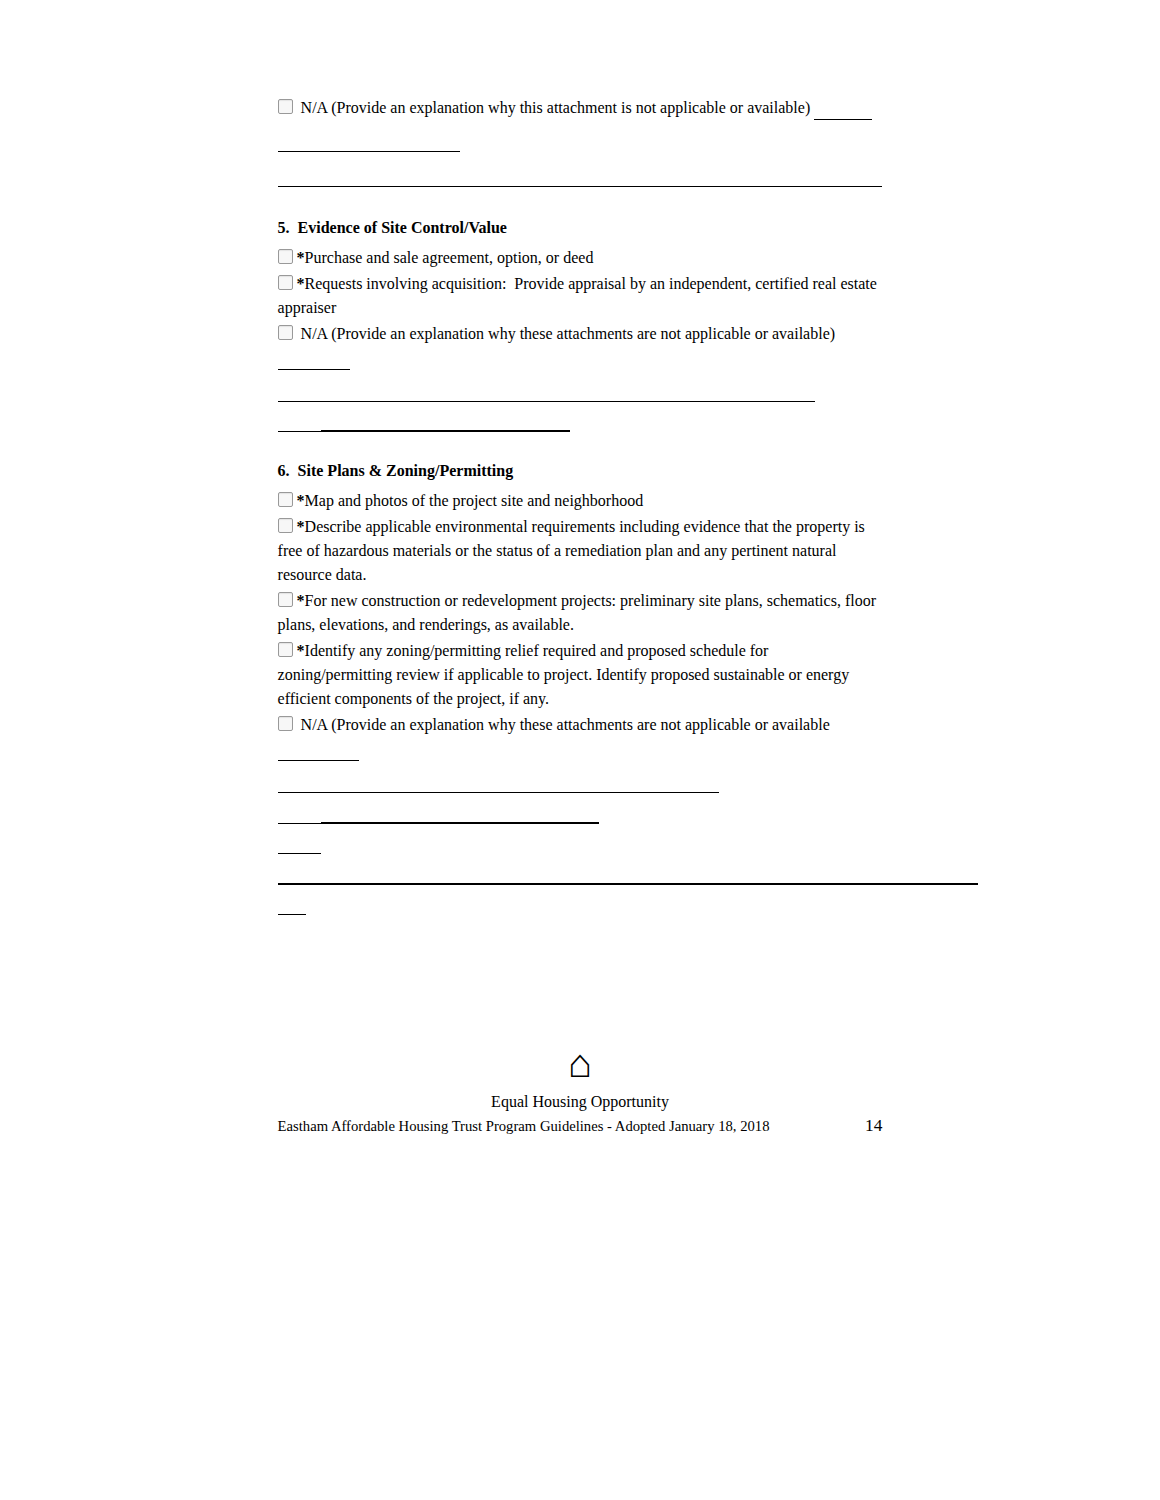N/A (Provide an explanation why this attachment is not applicable or available)
5. Evidence of Site Control/Value
*Purchase and sale agreement, option, or deed
*Requests involving acquisition: Provide appraisal by an independent, certified real estate appraiser
N/A (Provide an explanation why these attachments are not applicable or available)
6. Site Plans & Zoning/Permitting
*Map and photos of the project site and neighborhood
*Describe applicable environmental requirements including evidence that the property is free of hazardous materials or the status of a remediation plan and any pertinent natural resource data.
*For new construction or redevelopment projects: preliminary site plans, schematics, floor plans, elevations, and renderings, as available.
*Identify any zoning/permitting relief required and proposed schedule for zoning/permitting review if applicable to project. Identify proposed sustainable or energy efficient components of the project, if any.
N/A (Provide an explanation why these attachments are not applicable or available
⌂ Equal Housing Opportunity
Eastham Affordable Housing Trust Program Guidelines - Adopted January 18, 2018 14